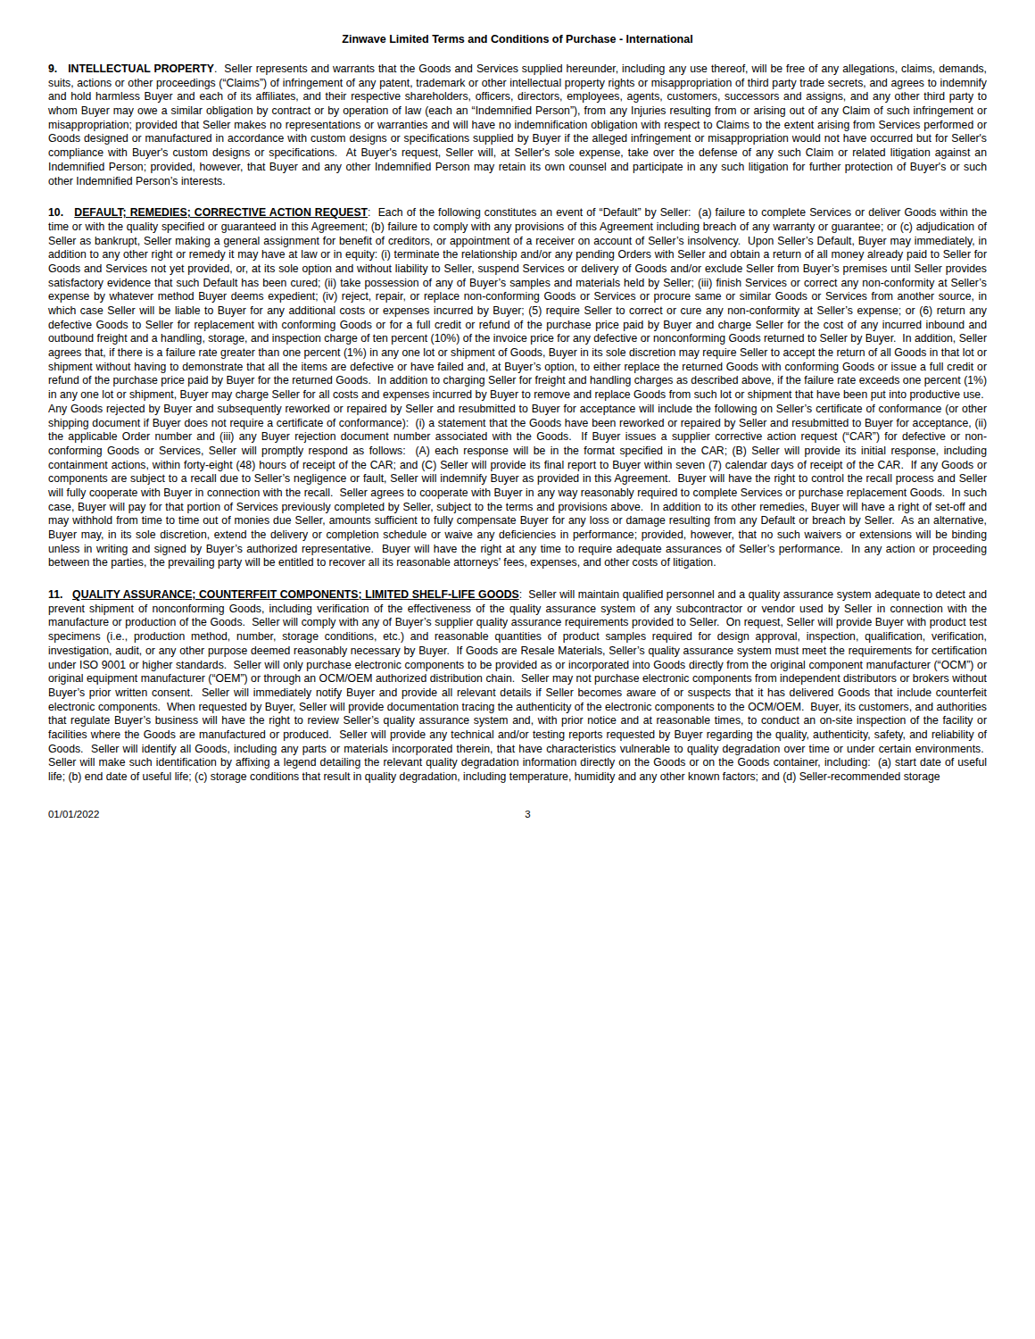Zinwave Limited Terms and Conditions of Purchase - International
9. INTELLECTUAL PROPERTY. Seller represents and warrants that the Goods and Services supplied hereunder, including any use thereof, will be free of any allegations, claims, demands, suits, actions or other proceedings (“Claims”) of infringement of any patent, trademark or other intellectual property rights or misappropriation of third party trade secrets, and agrees to indemnify and hold harmless Buyer and each of its affiliates, and their respective shareholders, officers, directors, employees, agents, customers, successors and assigns, and any other third party to whom Buyer may owe a similar obligation by contract or by operation of law (each an “Indemnified Person”), from any Injuries resulting from or arising out of any Claim of such infringement or misappropriation; provided that Seller makes no representations or warranties and will have no indemnification obligation with respect to Claims to the extent arising from Services performed or Goods designed or manufactured in accordance with custom designs or specifications supplied by Buyer if the alleged infringement or misappropriation would not have occurred but for Seller's compliance with Buyer's custom designs or specifications. At Buyer's request, Seller will, at Seller's sole expense, take over the defense of any such Claim or related litigation against an Indemnified Person; provided, however, that Buyer and any other Indemnified Person may retain its own counsel and participate in any such litigation for further protection of Buyer's or such other Indemnified Person’s interests.
10. DEFAULT; REMEDIES; CORRECTIVE ACTION REQUEST: Each of the following constitutes an event of “Default” by Seller: (a) failure to complete Services or deliver Goods within the time or with the quality specified or guaranteed in this Agreement; (b) failure to comply with any provisions of this Agreement including breach of any warranty or guarantee; or (c) adjudication of Seller as bankrupt, Seller making a general assignment for benefit of creditors, or appointment of a receiver on account of Seller’s insolvency. Upon Seller’s Default, Buyer may immediately, in addition to any other right or remedy it may have at law or in equity: (i) terminate the relationship and/or any pending Orders with Seller and obtain a return of all money already paid to Seller for Goods and Services not yet provided, or, at its sole option and without liability to Seller, suspend Services or delivery of Goods and/or exclude Seller from Buyer’s premises until Seller provides satisfactory evidence that such Default has been cured; (ii) take possession of any of Buyer’s samples and materials held by Seller; (iii) finish Services or correct any non-conformity at Seller’s expense by whatever method Buyer deems expedient; (iv) reject, repair, or replace non-conforming Goods or Services or procure same or similar Goods or Services from another source, in which case Seller will be liable to Buyer for any additional costs or expenses incurred by Buyer; (5) require Seller to correct or cure any non-conformity at Seller’s expense; or (6) return any defective Goods to Seller for replacement with conforming Goods or for a full credit or refund of the purchase price paid by Buyer and charge Seller for the cost of any incurred inbound and outbound freight and a handling, storage, and inspection charge of ten percent (10%) of the invoice price for any defective or nonconforming Goods returned to Seller by Buyer. In addition, Seller agrees that, if there is a failure rate greater than one percent (1%) in any one lot or shipment of Goods, Buyer in its sole discretion may require Seller to accept the return of all Goods in that lot or shipment without having to demonstrate that all the items are defective or have failed and, at Buyer’s option, to either replace the returned Goods with conforming Goods or issue a full credit or refund of the purchase price paid by Buyer for the returned Goods. In addition to charging Seller for freight and handling charges as described above, if the failure rate exceeds one percent (1%) in any one lot or shipment, Buyer may charge Seller for all costs and expenses incurred by Buyer to remove and replace Goods from such lot or shipment that have been put into productive use. Any Goods rejected by Buyer and subsequently reworked or repaired by Seller and resubmitted to Buyer for acceptance will include the following on Seller’s certificate of conformance (or other shipping document if Buyer does not require a certificate of conformance): (i) a statement that the Goods have been reworked or repaired by Seller and resubmitted to Buyer for acceptance, (ii) the applicable Order number and (iii) any Buyer rejection document number associated with the Goods. If Buyer issues a supplier corrective action request (“CAR”) for defective or non-conforming Goods or Services, Seller will promptly respond as follows: (A) each response will be in the format specified in the CAR; (B) Seller will provide its initial response, including containment actions, within forty-eight (48) hours of receipt of the CAR; and (C) Seller will provide its final report to Buyer within seven (7) calendar days of receipt of the CAR. If any Goods or components are subject to a recall due to Seller’s negligence or fault, Seller will indemnify Buyer as provided in this Agreement. Buyer will have the right to control the recall process and Seller will fully cooperate with Buyer in connection with the recall. Seller agrees to cooperate with Buyer in any way reasonably required to complete Services or purchase replacement Goods. In such case, Buyer will pay for that portion of Services previously completed by Seller, subject to the terms and provisions above. In addition to its other remedies, Buyer will have a right of set-off and may withhold from time to time out of monies due Seller, amounts sufficient to fully compensate Buyer for any loss or damage resulting from any Default or breach by Seller. As an alternative, Buyer may, in its sole discretion, extend the delivery or completion schedule or waive any deficiencies in performance; provided, however, that no such waivers or extensions will be binding unless in writing and signed by Buyer’s authorized representative. Buyer will have the right at any time to require adequate assurances of Seller’s performance. In any action or proceeding between the parties, the prevailing party will be entitled to recover all its reasonable attorneys’ fees, expenses, and other costs of litigation.
11. QUALITY ASSURANCE; COUNTERFEIT COMPONENTS; LIMITED SHELF-LIFE GOODS: Seller will maintain qualified personnel and a quality assurance system adequate to detect and prevent shipment of nonconforming Goods, including verification of the effectiveness of the quality assurance system of any subcontractor or vendor used by Seller in connection with the manufacture or production of the Goods. Seller will comply with any of Buyer’s supplier quality assurance requirements provided to Seller. On request, Seller will provide Buyer with product test specimens (i.e., production method, number, storage conditions, etc.) and reasonable quantities of product samples required for design approval, inspection, qualification, verification, investigation, audit, or any other purpose deemed reasonably necessary by Buyer. If Goods are Resale Materials, Seller’s quality assurance system must meet the requirements for certification under ISO 9001 or higher standards. Seller will only purchase electronic components to be provided as or incorporated into Goods directly from the original component manufacturer (“OCM”) or original equipment manufacturer (“OEM”) or through an OCM/OEM authorized distribution chain. Seller may not purchase electronic components from independent distributors or brokers without Buyer’s prior written consent. Seller will immediately notify Buyer and provide all relevant details if Seller becomes aware of or suspects that it has delivered Goods that include counterfeit electronic components. When requested by Buyer, Seller will provide documentation tracing the authenticity of the electronic components to the OCM/OEM. Buyer, its customers, and authorities that regulate Buyer’s business will have the right to review Seller’s quality assurance system and, with prior notice and at reasonable times, to conduct an on-site inspection of the facility or facilities where the Goods are manufactured or produced. Seller will provide any technical and/or testing reports requested by Buyer regarding the quality, authenticity, safety, and reliability of Goods. Seller will identify all Goods, including any parts or materials incorporated therein, that have characteristics vulnerable to quality degradation over time or under certain environments. Seller will make such identification by affixing a legend detailing the relevant quality degradation information directly on the Goods or on the Goods container, including: (a) start date of useful life; (b) end date of useful life; (c) storage conditions that result in quality degradation, including temperature, humidity and any other known factors; and (d) Seller-recommended storage
01/01/2022 3